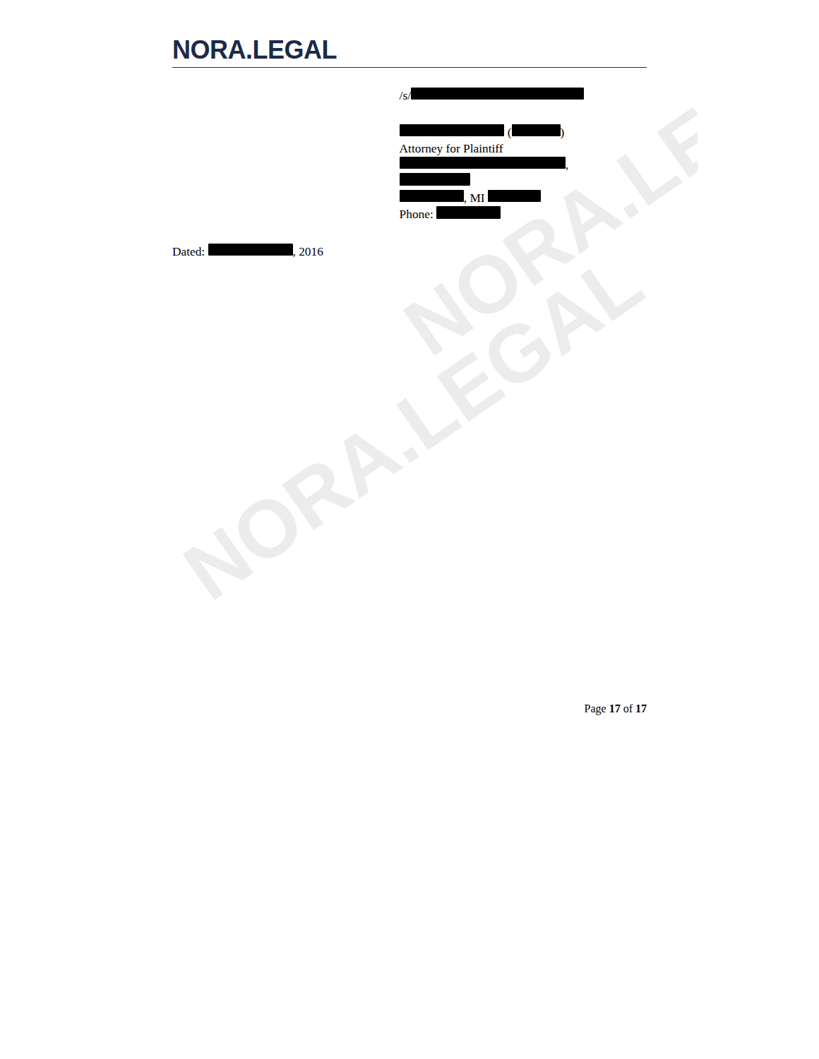NORA. LEGAL
NORA.LEGAL
NORA.LEGAL
/s/
( )
Attorney for Plaintiff
,
, MI
Phone:
Dated: , 2016
Page 17 of 17